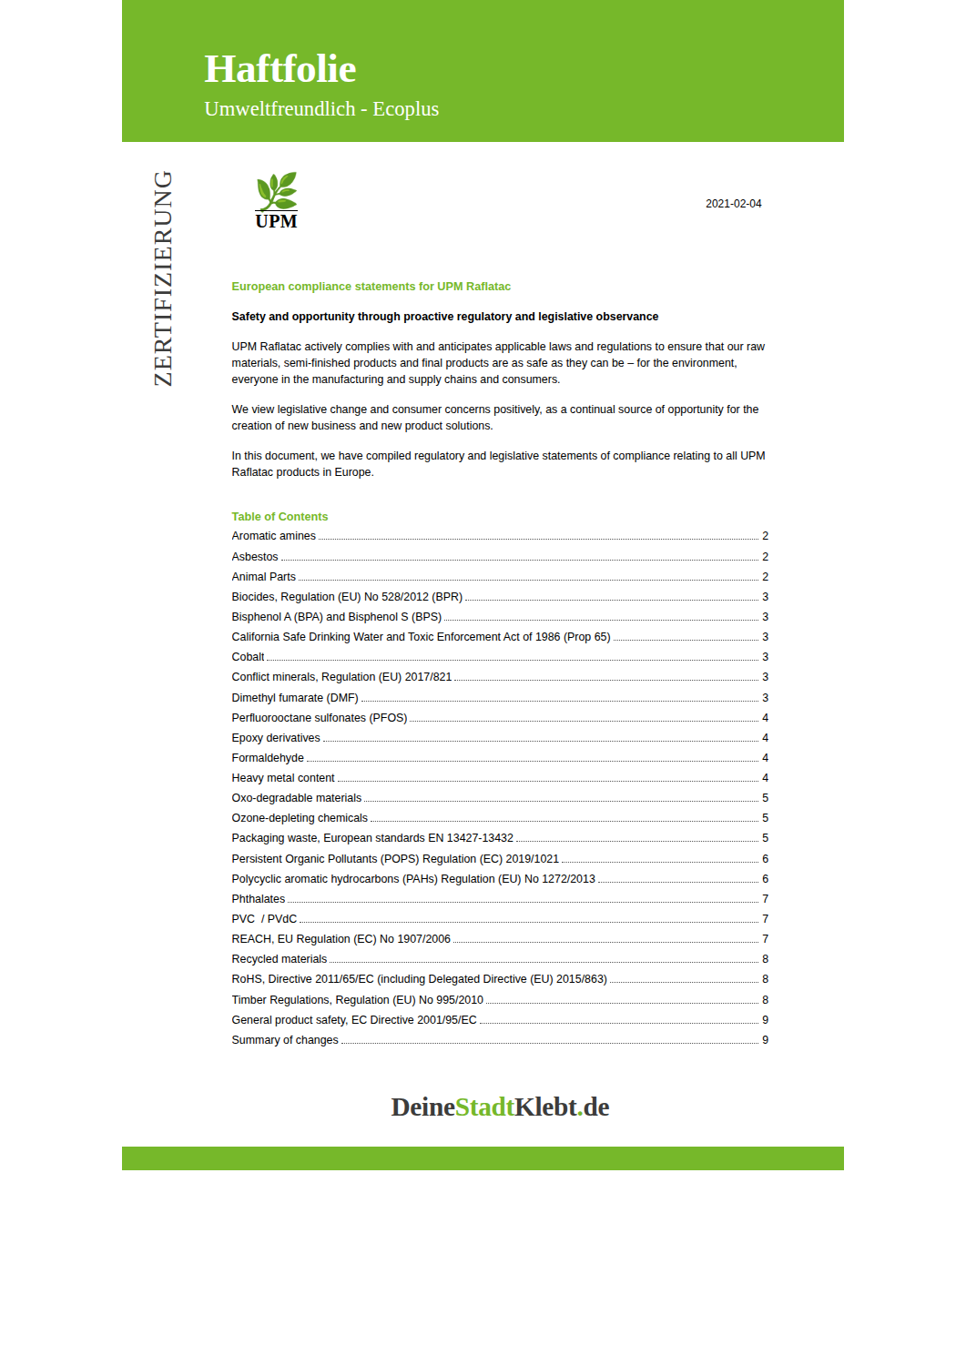Haftfolie
Umweltfreundlich - Ecoplus
ZERTIFIZIERUNG
🌿 UPM
2021-02-04
European compliance statements for UPM Raflatac
Safety and opportunity through proactive regulatory and legislative observance
UPM Raflatac actively complies with and anticipates applicable laws and regulations to ensure that our raw materials, semi-finished products and final products are as safe as they can be – for the environment, everyone in the manufacturing and supply chains and consumers.
We view legislative change and consumer concerns positively, as a continual source of opportunity for the creation of new business and new product solutions.
In this document, we have compiled regulatory and legislative statements of compliance relating to all UPM Raflatac products in Europe.
Table of Contents
Aromatic amines 2
Asbestos 2
Animal Parts 2
Biocides, Regulation (EU) No 528/2012 (BPR) 3
Bisphenol A (BPA) and Bisphenol S (BPS) 3
California Safe Drinking Water and Toxic Enforcement Act of 1986 (Prop 65) 3
Cobalt 3
Conflict minerals, Regulation (EU) 2017/821 3
Dimethyl fumarate (DMF) 3
Perfluorooctane sulfonates (PFOS) 4
Epoxy derivatives 4
Formaldehyde 4
Heavy metal content 4
Oxo-degradable materials 5
Ozone-depleting chemicals 5
Packaging waste, European standards EN 13427-13432 5
Persistent Organic Pollutants (POPS) Regulation (EC) 2019/1021 6
Polycyclic aromatic hydrocarbons (PAHs) Regulation (EU) No 1272/2013 6
Phthalates 7
PVC / PVdC 7
REACH, EU Regulation (EC) No 1907/2006 7
Recycled materials 8
RoHS, Directive 2011/65/EC (including Delegated Directive (EU) 2015/863) 8
Timber Regulations, Regulation (EU) No 995/2010 8
General product safety, EC Directive 2001/95/EC 9
Summary of changes 9
Deine Stadt Klebt. de